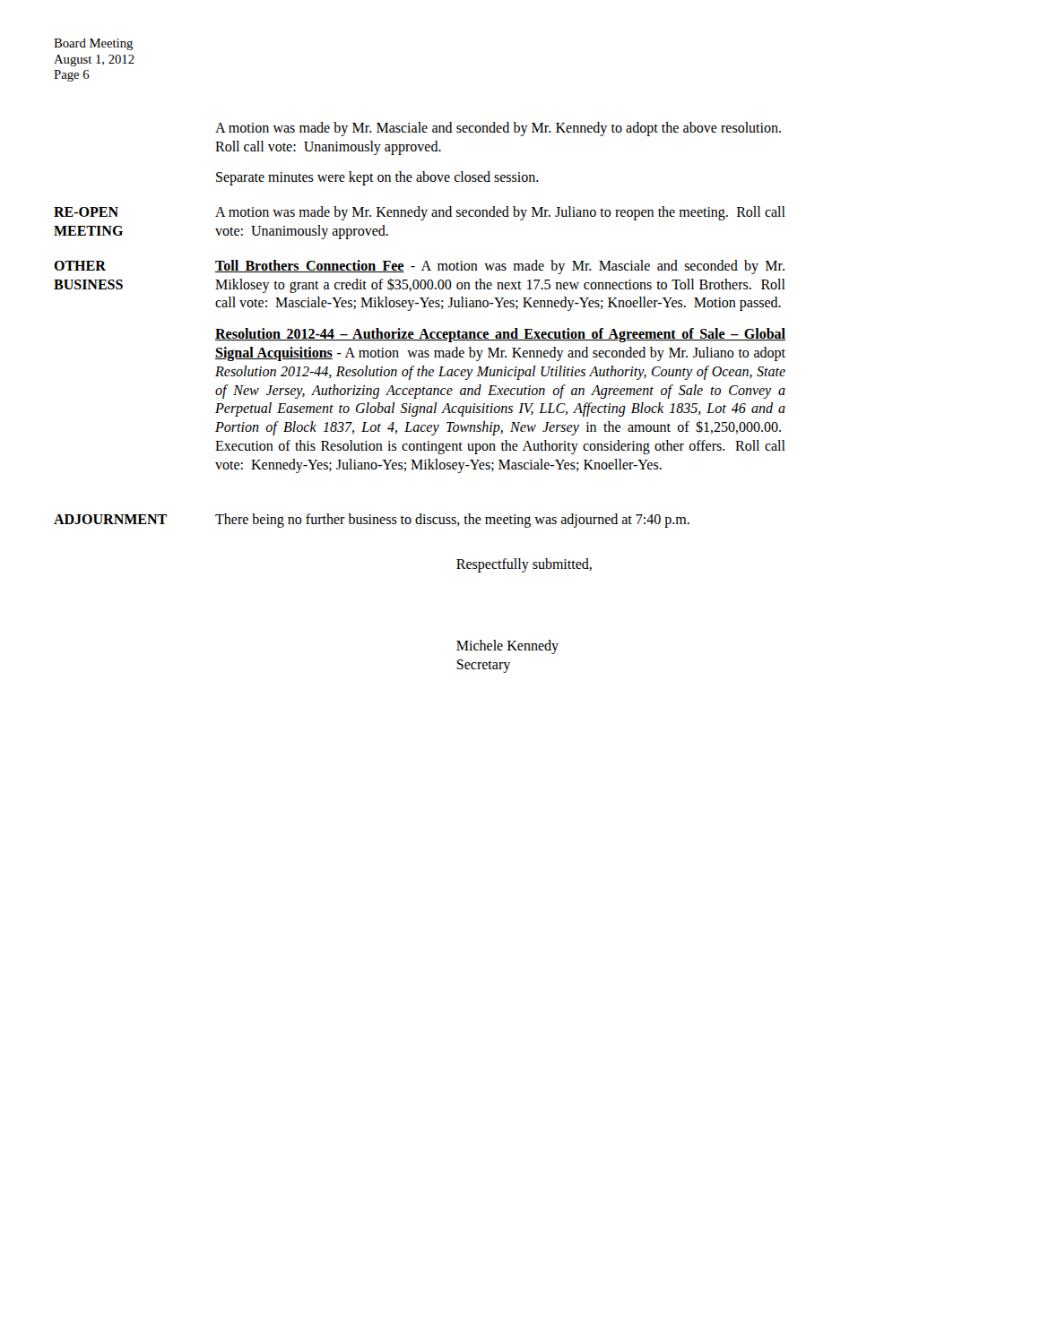Board Meeting
August 1, 2012
Page 6
A motion was made by Mr. Masciale and seconded by Mr. Kennedy to adopt the above resolution. Roll call vote: Unanimously approved.
Separate minutes were kept on the above closed session.
RE-OPEN
MEETING
A motion was made by Mr. Kennedy and seconded by Mr. Juliano to reopen the meeting. Roll call vote: Unanimously approved.
OTHER
BUSINESS
Toll Brothers Connection Fee - A motion was made by Mr. Masciale and seconded by Mr. Miklosey to grant a credit of $35,000.00 on the next 17.5 new connections to Toll Brothers. Roll call vote: Masciale-Yes; Miklosey-Yes; Juliano-Yes; Kennedy-Yes; Knoeller-Yes. Motion passed.
Resolution 2012-44 – Authorize Acceptance and Execution of Agreement of Sale – Global Signal Acquisitions - A motion was made by Mr. Kennedy and seconded by Mr. Juliano to adopt Resolution 2012-44, Resolution of the Lacey Municipal Utilities Authority, County of Ocean, State of New Jersey, Authorizing Acceptance and Execution of an Agreement of Sale to Convey a Perpetual Easement to Global Signal Acquisitions IV, LLC, Affecting Block 1835, Lot 46 and a Portion of Block 1837, Lot 4, Lacey Township, New Jersey in the amount of $1,250,000.00. Execution of this Resolution is contingent upon the Authority considering other offers. Roll call vote: Kennedy-Yes; Juliano-Yes; Miklosey-Yes; Masciale-Yes; Knoeller-Yes.
ADJOURNMENT
There being no further business to discuss, the meeting was adjourned at 7:40 p.m.
Respectfully submitted,
Michele Kennedy
Secretary